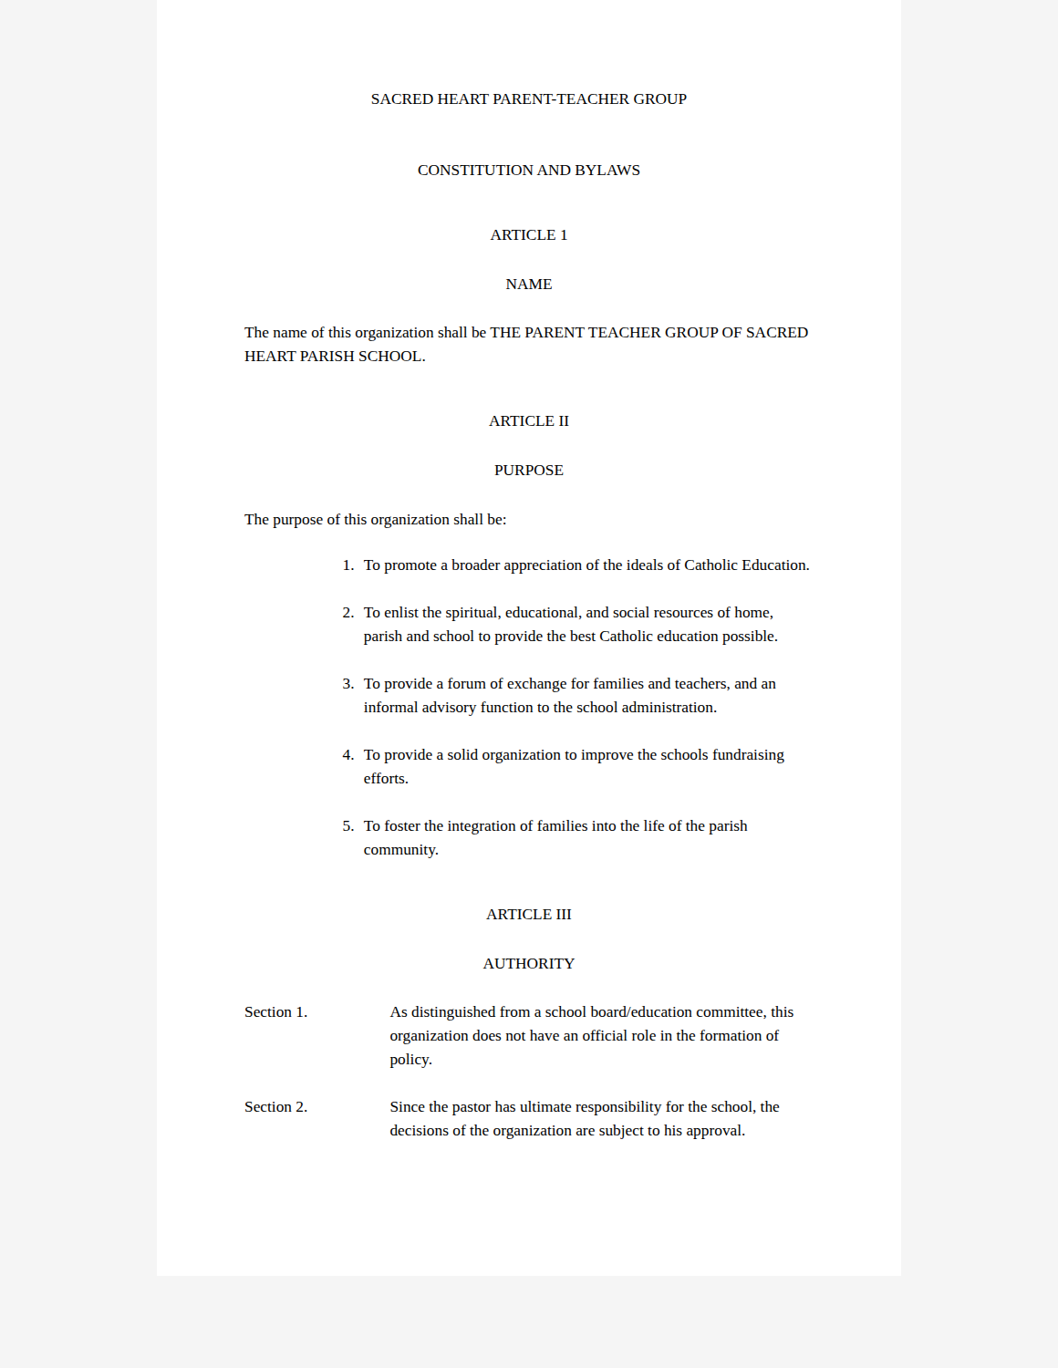SACRED HEART PARENT-TEACHER GROUP
CONSTITUTION AND BYLAWS
ARTICLE 1 NAME
The name of this organization shall be THE PARENT TEACHER GROUP OF SACRED HEART PARISH SCHOOL.
ARTICLE II PURPOSE
The purpose of this organization shall be:
To promote a broader appreciation of the ideals of Catholic Education.
To enlist the spiritual, educational, and social resources of home, parish and school to provide the best Catholic education possible.
To provide a forum of exchange for families and teachers, and an informal advisory function to the school administration.
To provide a solid organization to improve the schools fundraising efforts.
To foster the integration of families into the life of the parish community.
ARTICLE III AUTHORITY
Section 1.
As distinguished from a school board/education committee, this organization does not have an official role in the formation of policy.
Section 2.
Since the pastor has ultimate responsibility for the school, the decisions of the organization are subject to his approval.